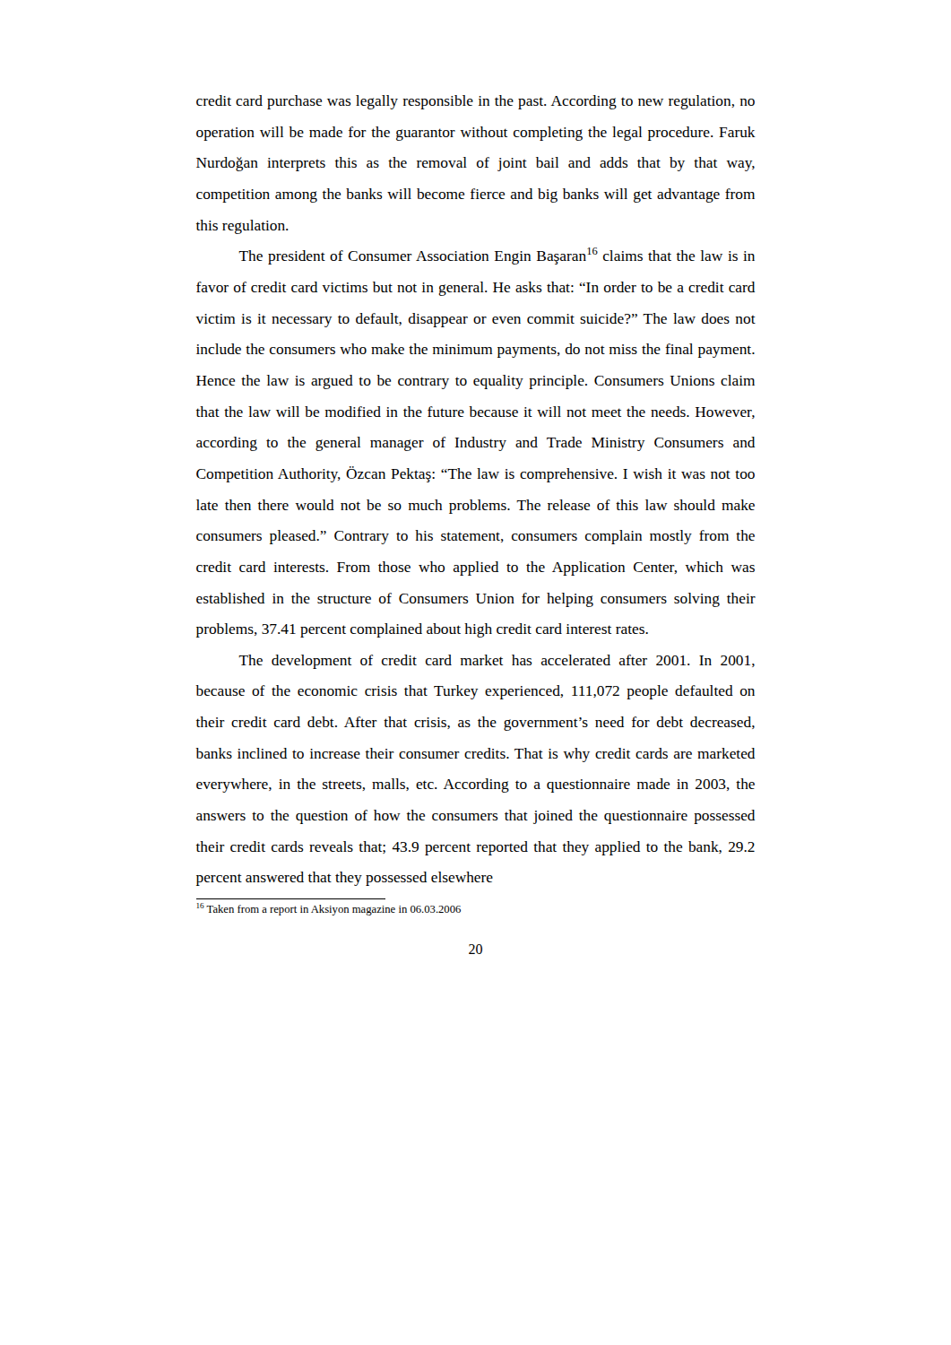credit card purchase was legally responsible in the past. According to new regulation, no operation will be made for the guarantor without completing the legal procedure. Faruk Nurdoğan interprets this as the removal of joint bail and adds that by that way, competition among the banks will become fierce and big banks will get advantage from this regulation.
The president of Consumer Association Engin Başaran16 claims that the law is in favor of credit card victims but not in general. He asks that: “In order to be a credit card victim is it necessary to default, disappear or even commit suicide?” The law does not include the consumers who make the minimum payments, do not miss the final payment. Hence the law is argued to be contrary to equality principle. Consumers Unions claim that the law will be modified in the future because it will not meet the needs. However, according to the general manager of Industry and Trade Ministry Consumers and Competition Authority, Özcan Pektaş: “The law is comprehensive. I wish it was not too late then there would not be so much problems. The release of this law should make consumers pleased.” Contrary to his statement, consumers complain mostly from the credit card interests. From those who applied to the Application Center, which was established in the structure of Consumers Union for helping consumers solving their problems, 37.41 percent complained about high credit card interest rates.
The development of credit card market has accelerated after 2001. In 2001, because of the economic crisis that Turkey experienced, 111,072 people defaulted on their credit card debt. After that crisis, as the government’s need for debt decreased, banks inclined to increase their consumer credits. That is why credit cards are marketed everywhere, in the streets, malls, etc. According to a questionnaire made in 2003, the answers to the question of how the consumers that joined the questionnaire possessed their credit cards reveals that; 43.9 percent reported that they applied to the bank, 29.2 percent answered that they possessed elsewhere
16 Taken from a report in Aksiyon magazine in 06.03.2006
20